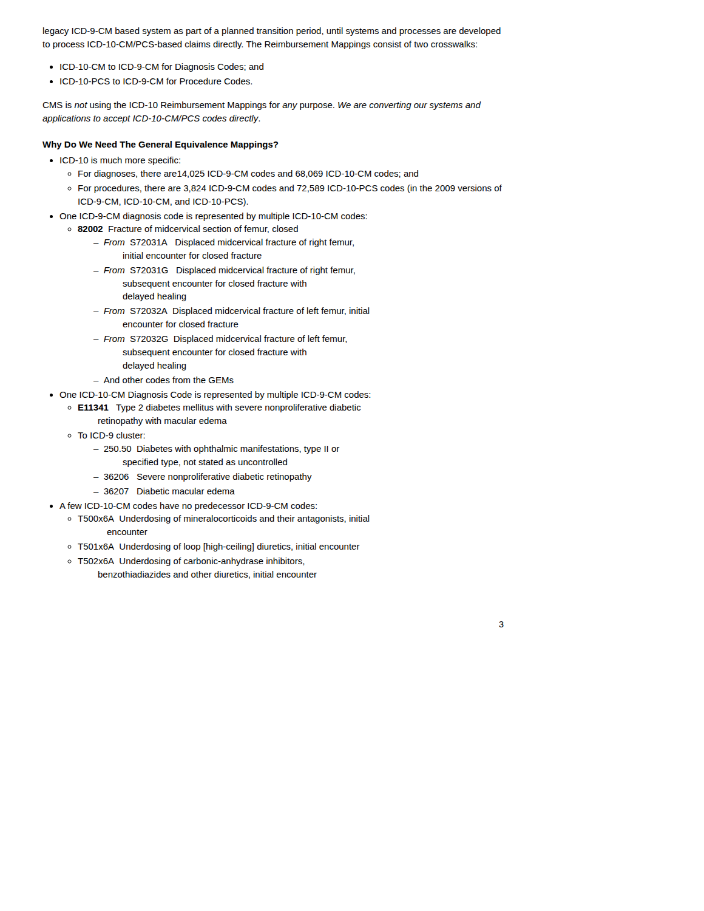legacy ICD-9-CM based system as part of a planned transition period, until systems and processes are developed to process ICD-10-CM/PCS-based claims directly. The Reimbursement Mappings consist of two crosswalks:
ICD-10-CM to ICD-9-CM for Diagnosis Codes; and
ICD-10-PCS to ICD-9-CM for Procedure Codes.
CMS is not using the ICD-10 Reimbursement Mappings for any purpose. We are converting our systems and applications to accept ICD-10-CM/PCS codes directly.
Why Do We Need The General Equivalence Mappings?
ICD-10 is much more specific:
For diagnoses, there are14,025 ICD-9-CM codes and 68,069 ICD-10-CM codes; and
For procedures, there are 3,824 ICD-9-CM codes and 72,589 ICD-10-PCS codes (in the 2009 versions of ICD-9-CM, ICD-10-CM, and ICD-10-PCS).
One ICD-9-CM diagnosis code is represented by multiple ICD-10-CM codes:
82002 Fracture of midcervical section of femur, closed
From S72031A Displaced midcervical fracture of right femur, initial encounter for closed fracture
From S72031G Displaced midcervical fracture of right femur, subsequent encounter for closed fracture with delayed healing
From S72032A Displaced midcervical fracture of left femur, initial encounter for closed fracture
From S72032G Displaced midcervical fracture of left femur, subsequent encounter for closed fracture with delayed healing
And other codes from the GEMs
One ICD-10-CM Diagnosis Code is represented by multiple ICD-9-CM codes:
E11341 Type 2 diabetes mellitus with severe nonproliferative diabetic retinopathy with macular edema
To ICD-9 cluster:
250.50 Diabetes with ophthalmic manifestations, type II or specified type, not stated as uncontrolled
36206 Severe nonproliferative diabetic retinopathy
36207 Diabetic macular edema
A few ICD-10-CM codes have no predecessor ICD-9-CM codes:
T500x6A Underdosing of mineralocorticoids and their antagonists, initial encounter
T501x6A Underdosing of loop [high-ceiling] diuretics, initial encounter
T502x6A Underdosing of carbonic-anhydrase inhibitors, benzothiadiazides and other diuretics, initial encounter
3